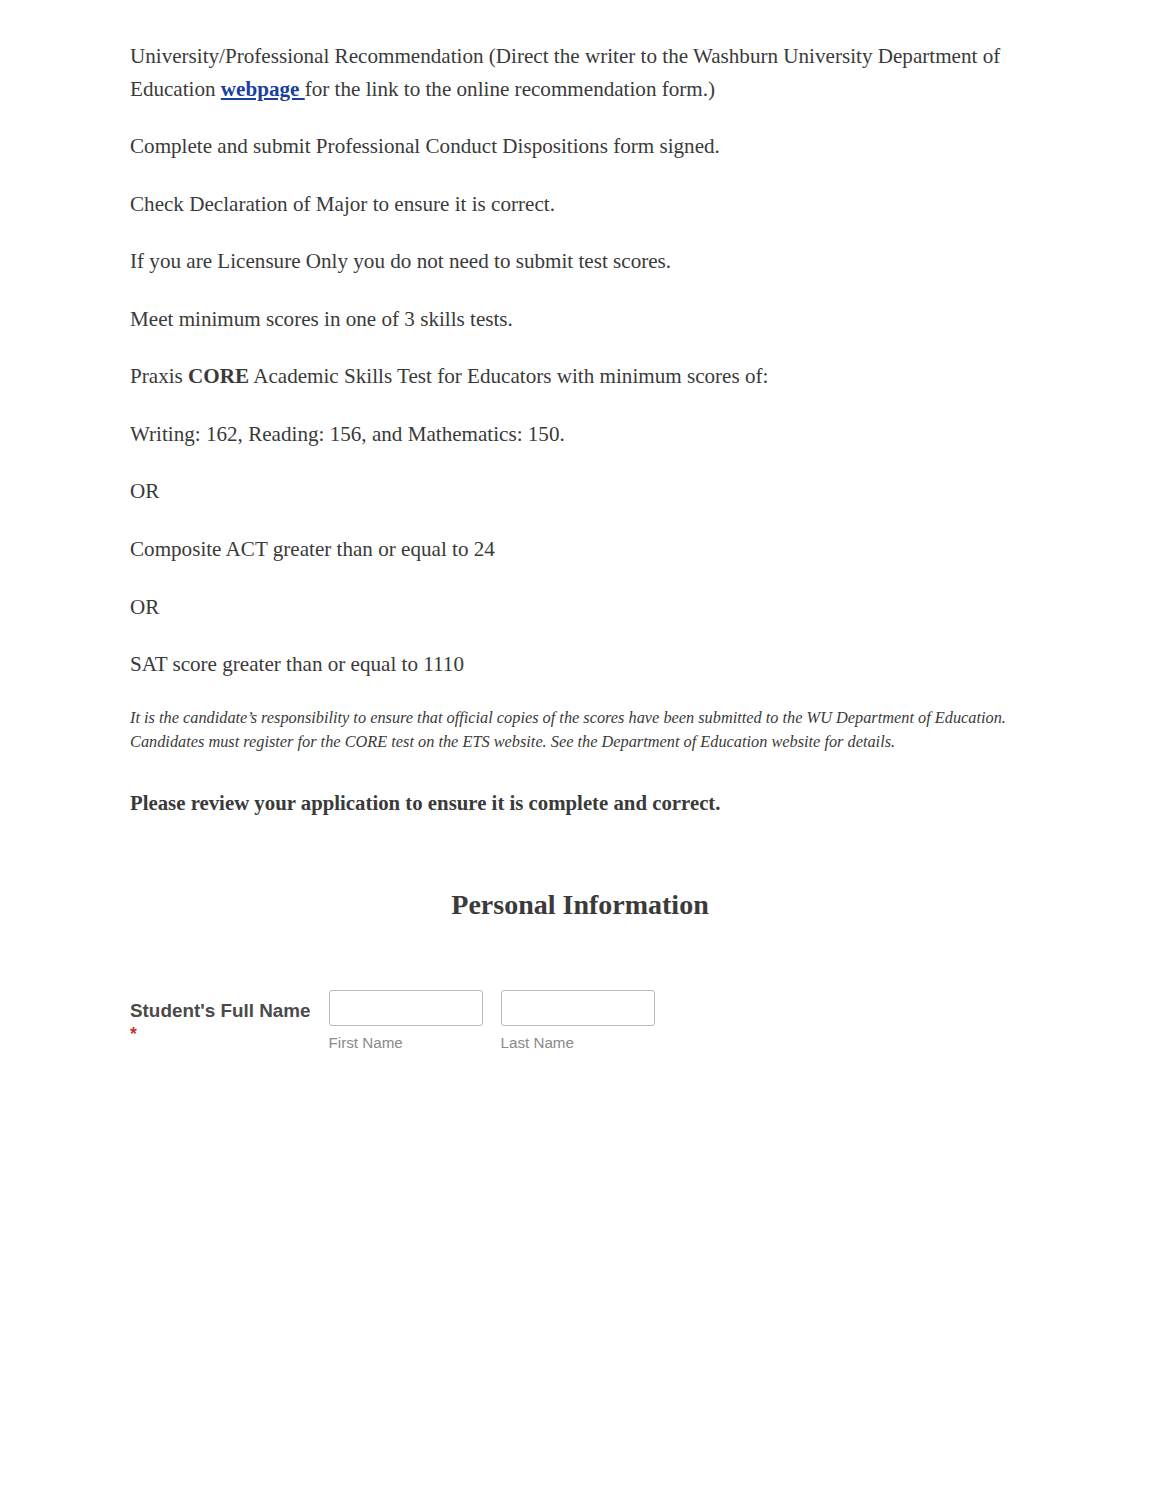University/Professional Recommendation (Direct the writer to the Washburn University Department of Education webpage for the link to the online recommendation form.)
Complete and submit Professional Conduct Dispositions form signed.
Check Declaration of Major to ensure it is correct.
If you are Licensure Only you do not need to submit test scores.
Meet minimum scores in one of 3 skills tests.
Praxis CORE Academic Skills Test for Educators with minimum scores of:
Writing: 162, Reading: 156, and Mathematics: 150.
OR
Composite ACT greater than or equal to 24
OR
SAT score greater than or equal to 1110
It is the candidate’s responsibility to ensure that official copies of the scores have been submitted to the WU Department of Education. Candidates must register for the CORE test on the ETS website. See the Department of Education website for details.
Please review your application to ensure it is complete and correct.
Personal Information
Student's Full Name *
First Name
Last Name